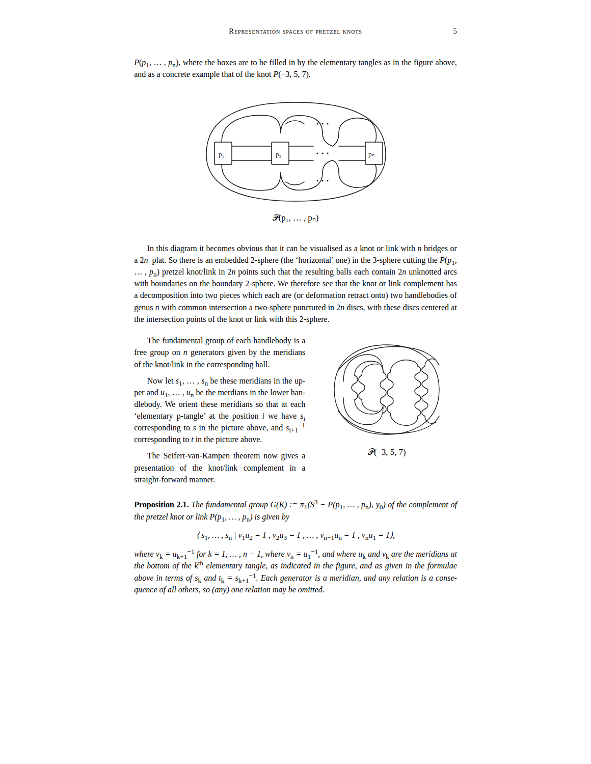Representation spaces of pretzel knots 5
P(p1, … , pn), where the boxes are to be filled in by the elementary tangles as in the figure above, and as a concrete example that of the knot P(−3, 5, 7).
p₁ p₂ pₙ
𝒫(p₁, … , pₙ)
In this diagram it becomes obvious that it can be visualised as a knot or link with n bridges or a 2n–plat. So there is an embedded 2-sphere (the ‘horizontal’ one) in the 3-sphere cutting the P(p1, … , pn) pretzel knot/link in 2n points such that the resulting balls each contain 2n unknotted arcs with boundaries on the boundary 2-sphere. We therefore see that the knot or link complement has a decomposition into two pieces which each are (or deformation retract onto) two handlebodies of genus n with common intersection a two-sphere punctured in 2n discs, with these discs centered at the intersection points of the knot or link with this 2-sphere.
The fundamental group of each handlebody is a free group on n generators given by the meridians of the knot/link in the corresponding ball.
Now let s1, … , sn be these meridians in the upper and u1, … , un be the merdians in the lower handlebody. We orient these meridians so that at each ‘elementary p-tangle’ at the position i we have si corresponding to s in the picture above, and si+1−1 corresponding to t in the picture above.
The Seifert-van-Kampen theorem now gives a presentation of the knot/link complement in a straight-forward manner.
𝒫(−3, 5, 7)
Proposition 2.1. The fundamental group G(K) := π1(S3 − P(p1, … , pn), y0) of the complement of the pretzel knot or link P(p1, … , pn) is given by
⟨ s1, … , sn | v1u2 = 1 , v2u3 = 1 , … , vn−1un = 1 , vnu1 = 1⟩,
where vk = uk+1−1 for k = 1, … , n − 1, where vn = u1−1, and where uk and vk are the meridians at the bottom of the kth elementary tangle, as indicated in the figure, and as given in the formulae above in terms of sk and tk = sk+1−1. Each generator is a meridian, and any relation is a consequence of all others, so (any) one relation may be omitted.